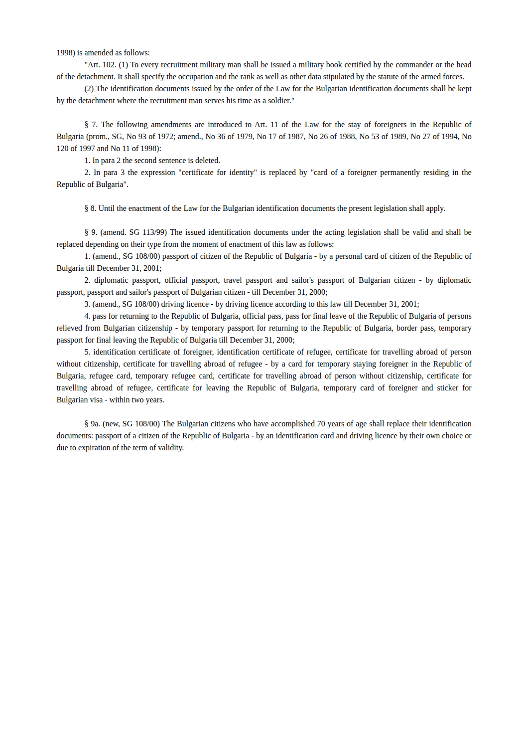1998) is amended as follows:
"Art. 102. (1) To every recruitment military man shall be issued a military book certified by the commander or the head of the detachment. It shall specify the occupation and the rank as well as other data stipulated by the statute of the armed forces.
(2) The identification documents issued by the order of the Law for the Bulgarian identification documents shall be kept by the detachment where the recruitment man serves his time as a soldier."
§ 7. The following amendments are introduced to Art. 11 of the Law for the stay of foreigners in the Republic of Bulgaria (prom., SG, No 93 of 1972; amend., No 36 of 1979, No 17 of 1987, No 26 of 1988, No 53 of 1989, No 27 of 1994, No 120 of 1997 and No 11 of 1998):
1. In para 2 the second sentence is deleted.
2. In para 3 the expression "certificate for identity" is replaced by "card of a foreigner permanently residing in the Republic of Bulgaria".
§ 8. Until the enactment of the Law for the Bulgarian identification documents the present legislation shall apply.
§ 9. (amend. SG 113/99) The issued identification documents under the acting legislation shall be valid and shall be replaced depending on their type from the moment of enactment of this law as follows:
1. (amend., SG 108/00) passport of citizen of the Republic of Bulgaria - by a personal card of citizen of the Republic of Bulgaria till December 31, 2001;
2. diplomatic passport, official passport, travel passport and sailor's passport of Bulgarian citizen - by diplomatic passport, passport and sailor's passport of Bulgarian citizen - till December 31, 2000;
3. (amend., SG 108/00) driving licence - by driving licence according to this law till December 31, 2001;
4. pass for returning to the Republic of Bulgaria, official pass, pass for final leave of the Republic of Bulgaria of persons relieved from Bulgarian citizenship - by temporary passport for returning to the Republic of Bulgaria, border pass, temporary passport for final leaving the Republic of Bulgaria till December 31, 2000;
5. identification certificate of foreigner, identification certificate of refugee, certificate for travelling abroad of person without citizenship, certificate for travelling abroad of refugee - by a card for temporary staying foreigner in the Republic of Bulgaria, refugee card, temporary refugee card, certificate for travelling abroad of person without citizenship, certificate for travelling abroad of refugee, certificate for leaving the Republic of Bulgaria, temporary card of foreigner and sticker for Bulgarian visa - within two years.
§ 9a. (new, SG 108/00) The Bulgarian citizens who have accomplished 70 years of age shall replace their identification documents: passport of a citizen of the Republic of Bulgaria - by an identification card and driving licence by their own choice or due to expiration of the term of validity.